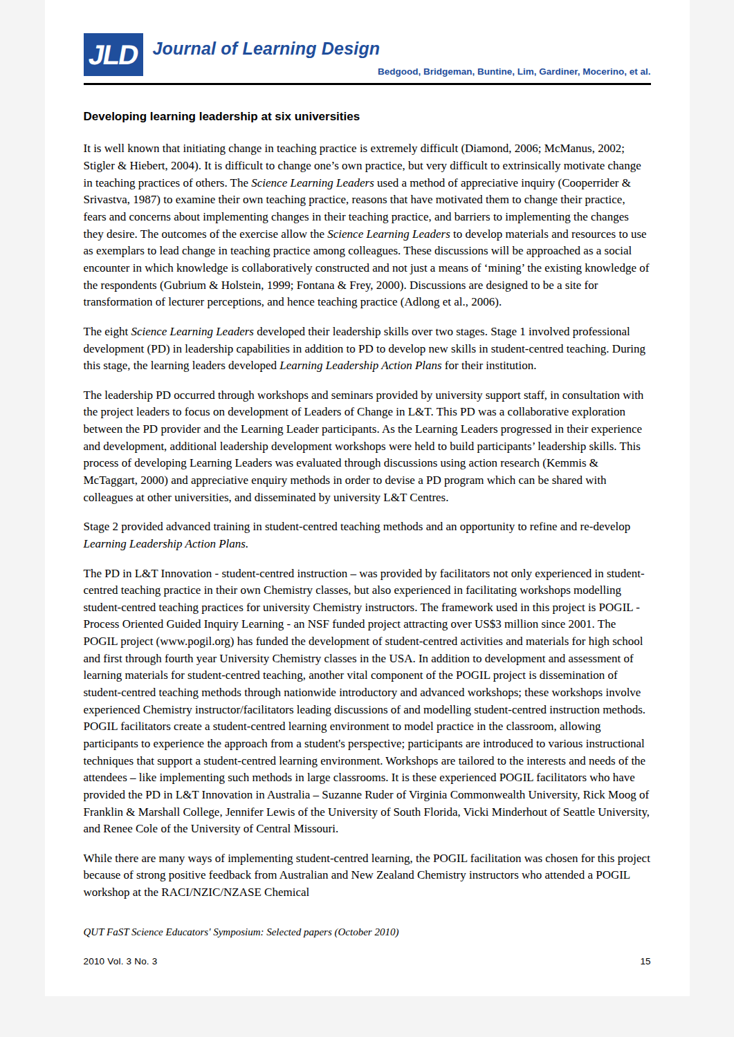JLD
Journal of Learning Design
Bedgood, Bridgeman, Buntine, Lim, Gardiner, Mocerino, et al.
Developing learning leadership at six universities
It is well known that initiating change in teaching practice is extremely difficult (Diamond, 2006; McManus, 2002; Stigler & Hiebert, 2004). It is difficult to change one’s own practice, but very difficult to extrinsically motivate change in teaching practices of others. The Science Learning Leaders used a method of appreciative inquiry (Cooperrider & Srivastva, 1987) to examine their own teaching practice, reasons that have motivated them to change their practice, fears and concerns about implementing changes in their teaching practice, and barriers to implementing the changes they desire. The outcomes of the exercise allow the Science Learning Leaders to develop materials and resources to use as exemplars to lead change in teaching practice among colleagues. These discussions will be approached as a social encounter in which knowledge is collaboratively constructed and not just a means of ‘mining’ the existing knowledge of the respondents (Gubrium & Holstein, 1999; Fontana & Frey, 2000). Discussions are designed to be a site for transformation of lecturer perceptions, and hence teaching practice (Adlong et al., 2006).
The eight Science Learning Leaders developed their leadership skills over two stages. Stage 1 involved professional development (PD) in leadership capabilities in addition to PD to develop new skills in student-centred teaching. During this stage, the learning leaders developed Learning Leadership Action Plans for their institution.
The leadership PD occurred through workshops and seminars provided by university support staff, in consultation with the project leaders to focus on development of Leaders of Change in L&T. This PD was a collaborative exploration between the PD provider and the Learning Leader participants. As the Learning Leaders progressed in their experience and development, additional leadership development workshops were held to build participants’ leadership skills. This process of developing Learning Leaders was evaluated through discussions using action research (Kemmis & McTaggart, 2000) and appreciative enquiry methods in order to devise a PD program which can be shared with colleagues at other universities, and disseminated by university L&T Centres.
Stage 2 provided advanced training in student-centred teaching methods and an opportunity to refine and re-develop Learning Leadership Action Plans.
The PD in L&T Innovation - student-centred instruction – was provided by facilitators not only experienced in student-centred teaching practice in their own Chemistry classes, but also experienced in facilitating workshops modelling student-centred teaching practices for university Chemistry instructors. The framework used in this project is POGIL - Process Oriented Guided Inquiry Learning - an NSF funded project attracting over US$3 million since 2001. The POGIL project (www.pogil.org) has funded the development of student-centred activities and materials for high school and first through fourth year University Chemistry classes in the USA. In addition to development and assessment of learning materials for student-centred teaching, another vital component of the POGIL project is dissemination of student-centred teaching methods through nationwide introductory and advanced workshops; these workshops involve experienced Chemistry instructor/facilitators leading discussions of and modelling student-centred instruction methods. POGIL facilitators create a student-centred learning environment to model practice in the classroom, allowing participants to experience the approach from a student's perspective; participants are introduced to various instructional techniques that support a student-centred learning environment. Workshops are tailored to the interests and needs of the attendees – like implementing such methods in large classrooms. It is these experienced POGIL facilitators who have provided the PD in L&T Innovation in Australia – Suzanne Ruder of Virginia Commonwealth University, Rick Moog of Franklin & Marshall College, Jennifer Lewis of the University of South Florida, Vicki Minderhout of Seattle University, and Renee Cole of the University of Central Missouri.
While there are many ways of implementing student-centred learning, the POGIL facilitation was chosen for this project because of strong positive feedback from Australian and New Zealand Chemistry instructors who attended a POGIL workshop at the RACI/NZIC/NZASE Chemical
QUT FaST Science Educators' Symposium: Selected papers (October 2010)
2010 Vol. 3 No. 3 15